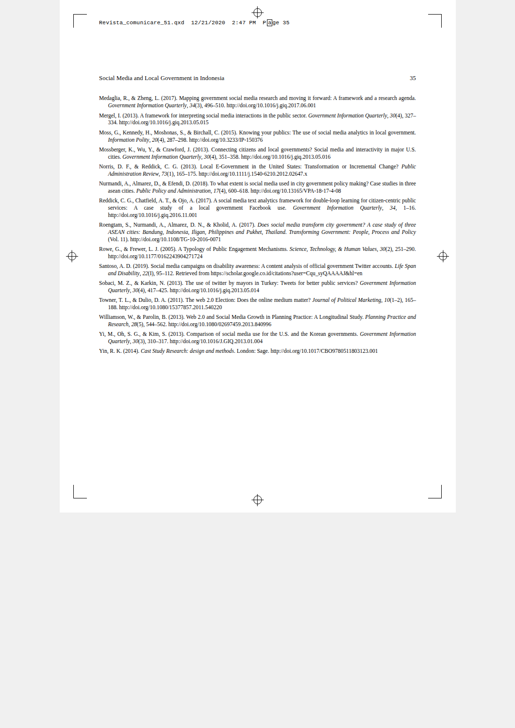Revista_comunicare_51.qxd 12/21/2020 2:47 PM Page 35
Social Media and Local Government in Indonesia 35
Medaglia, R., & Zheng, L. (2017). Mapping government social media research and moving it forward: A framework and a research agenda. Government Information Quarterly, 34(3), 496–510. http://doi.org/10.1016/j.giq.2017.06.001
Mergel, I. (2013). A framework for interpreting social media interactions in the public sector. Government Information Quarterly, 30(4), 327–334. http://doi.org/10.1016/j.giq.2013.05.015
Moss, G., Kennedy, H., Moshonas, S., & Birchall, C. (2015). Knowing your publics: The use of social media analytics in local government. Information Polity, 20(4), 287–298. http://doi.org/10.3233/IP-150376
Mossberger, K., Wu, Y., & Crawford, J. (2013). Connecting citizens and local governments? Social media and interactivity in major U.S. cities. Government Information Quarterly, 30(4), 351–358. http://doi.org/10.1016/j.giq.2013.05.016
Norris, D. F., & Reddick, C. G. (2013). Local E-Government in the United States: Transformation or Incremental Change? Public Administration Review, 73(1), 165–175. http://doi.org/10.1111/j.1540-6210.2012.02647.x
Nurmandi, A., Almarez, D., & Efendi, D. (2018). To what extent is social media used in city government policy making? Case studies in three asean cities. Public Policy and Administration, 17(4), 600–618. http://doi.org/10.13165/VPA-18-17-4-08
Reddick, C. G., Chatfield, A. T., & Ojo, A. (2017). A social media text analytics framework for double-loop learning for citizen-centric public services: A case study of a local government Facebook use. Government Information Quarterly, 34, 1–16. http://doi.org/10.1016/j.giq.2016.11.001
Roengtam, S., Nurmandi, A., Almarez, D. N., & Kholid, A. (2017). Does social media transform city government? A case study of three ASEAN cities: Bandung, Indonesia, Iligan, Philippines and Pukhet, Thailand. Transforming Government: People, Process and Policy (Vol. 11). http://doi.org/10.1108/TG-10-2016-0071
Rowe, G., & Frewer, L. J. (2005). A Typology of Public Engagement Mechanisms. Science, Technology, & Human Values, 30(2), 251–290. http://doi.org/10.1177/0162243904271724
Santoso, A. D. (2019). Social media campaigns on disability awareness: A content analysis of official government Twitter accounts. Life Span and Disability, 22(I), 95–112. Retrieved from https://scholar.google.co.id/citations?user=Cqu_syQAAAAJ&hl=en
Sobaci, M. Z., & Karkin, N. (2013). The use of twitter by mayors in Turkey: Tweets for better public services? Government Information Quarterly, 30(4), 417–425. http://doi.org/10.1016/j.giq.2013.05.014
Towner, T. L., & Dulio, D. A. (2011). The web 2.0 Election: Does the online medium matter? Journal of Political Marketing, 10(1–2), 165–188. http://doi.org/10.1080/15377857.2011.540220
Williamson, W., & Parolin, B. (2013). Web 2.0 and Social Media Growth in Planning Practice: A Longitudinal Study. Planning Practice and Research, 28(5), 544–562. http://doi.org/10.1080/02697459.2013.840996
Yi, M., Oh, S. G., & Kim, S. (2013). Comparison of social media use for the U.S. and the Korean governments. Government Information Quarterly, 30(3), 310–317. http://doi.org/10.1016/J.GIQ.2013.01.004
Yin, R. K. (2014). Cast Study Research: design and methods. London: Sage. http://doi.org/10.1017/CBO9780511803123.001